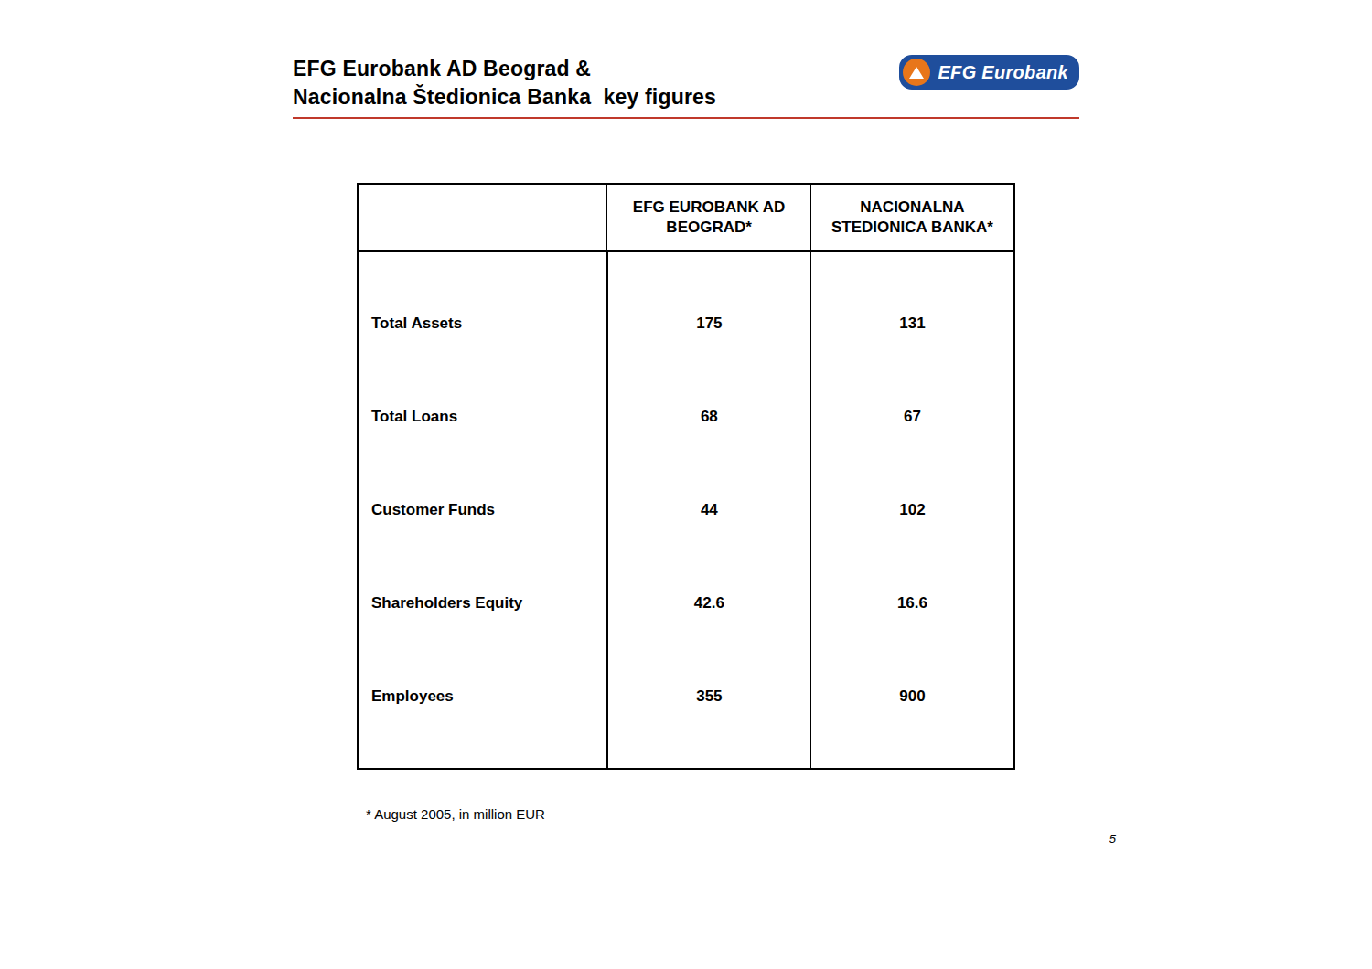EFG Eurobank AD Beograd &
Nacionalna Štedionica Banka key figures
EFG Eurobank
| | EFG EUROBANK AD BEOGRAD* | NACIONALNA STEDIONICA BANKA* |
| --- | --- | --- |
| Total Assets | 175 | 131 |
| Total Loans | 68 | 67 |
| Customer Funds | 44 | 102 |
| Shareholders Equity | 42.6 | 16.6 |
| Employees | 355 | 900 |
* August 2005, in million EUR
5